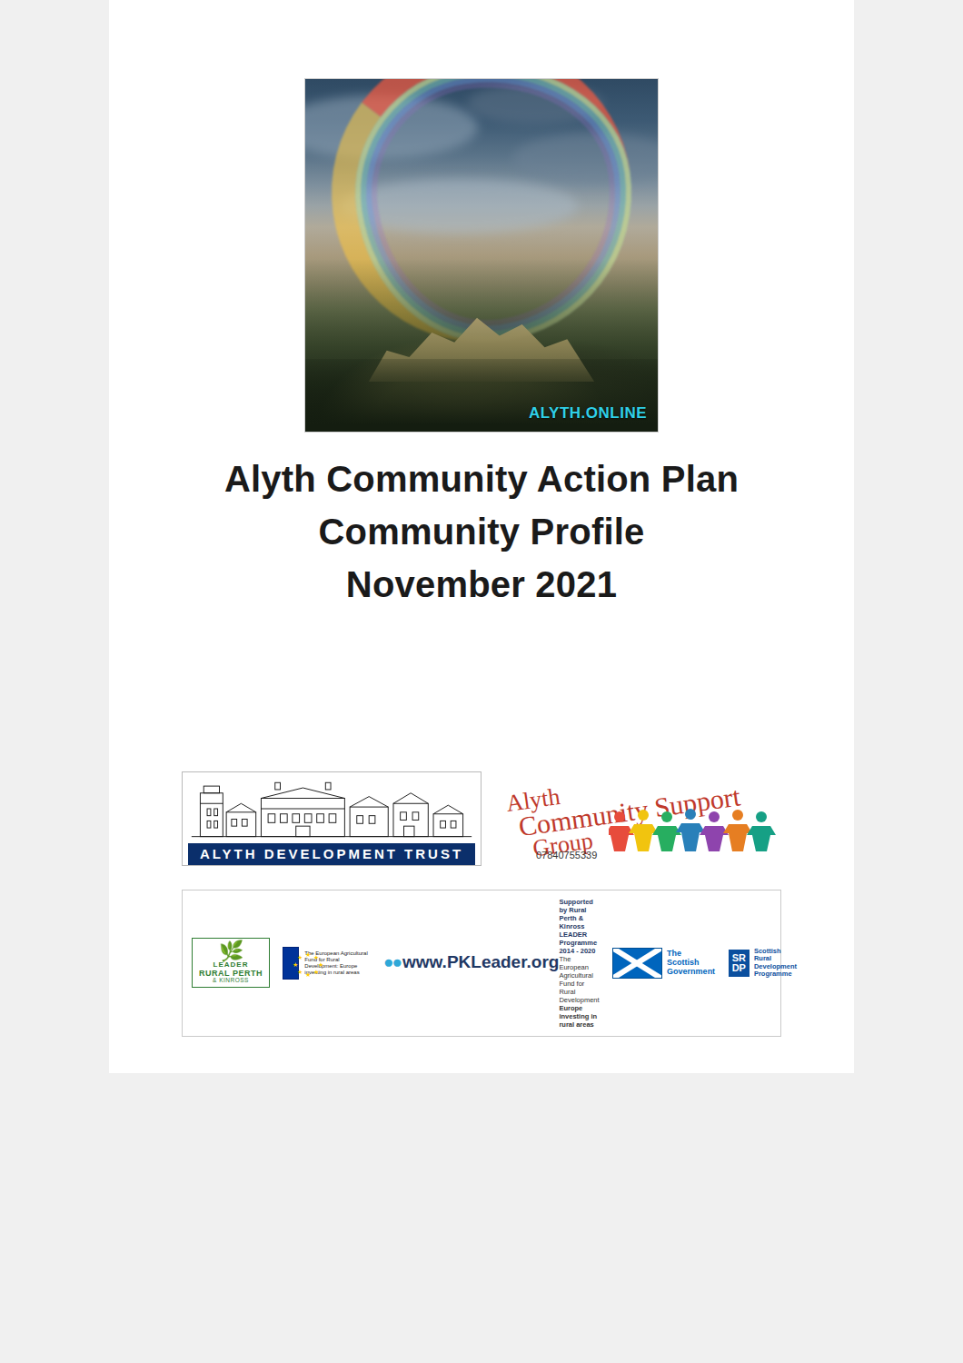ALYTH.ONLINE
Alyth Community Action Plan
Community Profile
November 2021
ALYTH DEVELOPMENT TRUST
Alyth Community Support Group
07840755339
🌿
LEADER
RURAL PERTH
& KINROSS
★ ★ ★ ★ ★ ★ ★ ★
The European Agricultural Fund for Rural Development: Europe investing in rural areas
●●www.PKLeader.org
Supported by Rural Perth & Kinross LEADER Programme 2014 - 2020
The European Agricultural Fund for Rural Development
Europe investing in rural areas
The Scottish
Government
SR DP
Scottish Rural
Development
Programme